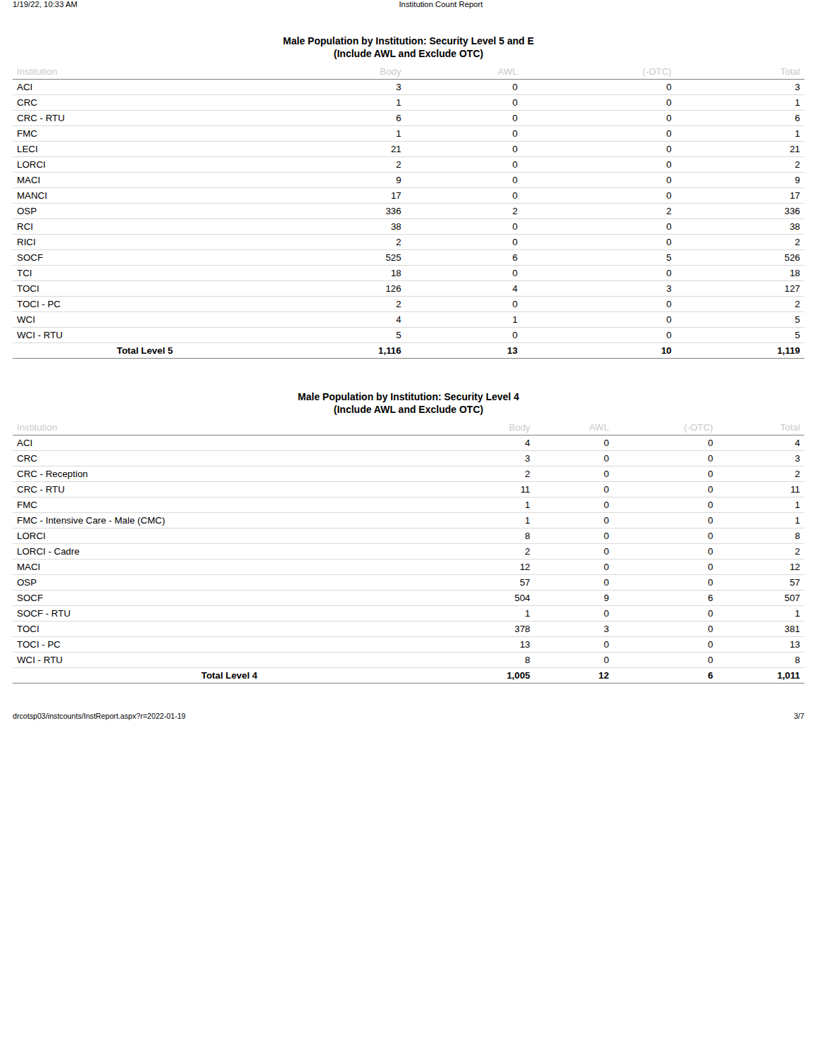1/19/22, 10:33 AM
Institution Count Report
Male Population by Institution: Security Level 5 and E
(Include AWL and Exclude OTC)
| Institution | Body | AWL | (-OTC) | Total |
| --- | --- | --- | --- | --- |
| ACI | 3 | 0 | 0 | 3 |
| CRC | 1 | 0 | 0 | 1 |
| CRC - RTU | 6 | 0 | 0 | 6 |
| FMC | 1 | 0 | 0 | 1 |
| LECI | 21 | 0 | 0 | 21 |
| LORCI | 2 | 0 | 0 | 2 |
| MACI | 9 | 0 | 0 | 9 |
| MANCI | 17 | 0 | 0 | 17 |
| OSP | 336 | 2 | 2 | 336 |
| RCI | 38 | 0 | 0 | 38 |
| RICI | 2 | 0 | 0 | 2 |
| SOCF | 525 | 6 | 5 | 526 |
| TCI | 18 | 0 | 0 | 18 |
| TOCI | 126 | 4 | 3 | 127 |
| TOCI - PC | 2 | 0 | 0 | 2 |
| WCI | 4 | 1 | 0 | 5 |
| WCI - RTU | 5 | 0 | 0 | 5 |
| Total Level 5 | 1,116 | 13 | 10 | 1,119 |
Male Population by Institution: Security Level 4
(Include AWL and Exclude OTC)
| Institution | Body | AWL | (-OTC) | Total |
| --- | --- | --- | --- | --- |
| ACI | 4 | 0 | 0 | 4 |
| CRC | 3 | 0 | 0 | 3 |
| CRC - Reception | 2 | 0 | 0 | 2 |
| CRC - RTU | 11 | 0 | 0 | 11 |
| FMC | 1 | 0 | 0 | 1 |
| FMC - Intensive Care - Male (CMC) | 1 | 0 | 0 | 1 |
| LORCI | 8 | 0 | 0 | 8 |
| LORCI - Cadre | 2 | 0 | 0 | 2 |
| MACI | 12 | 0 | 0 | 12 |
| OSP | 57 | 0 | 0 | 57 |
| SOCF | 504 | 9 | 6 | 507 |
| SOCF - RTU | 1 | 0 | 0 | 1 |
| TOCI | 378 | 3 | 0 | 381 |
| TOCI - PC | 13 | 0 | 0 | 13 |
| WCI - RTU | 8 | 0 | 0 | 8 |
| Total Level 4 | 1,005 | 12 | 6 | 1,011 |
drcotsp03/instcounts/InstReport.aspx?r=2022-01-19
3/7